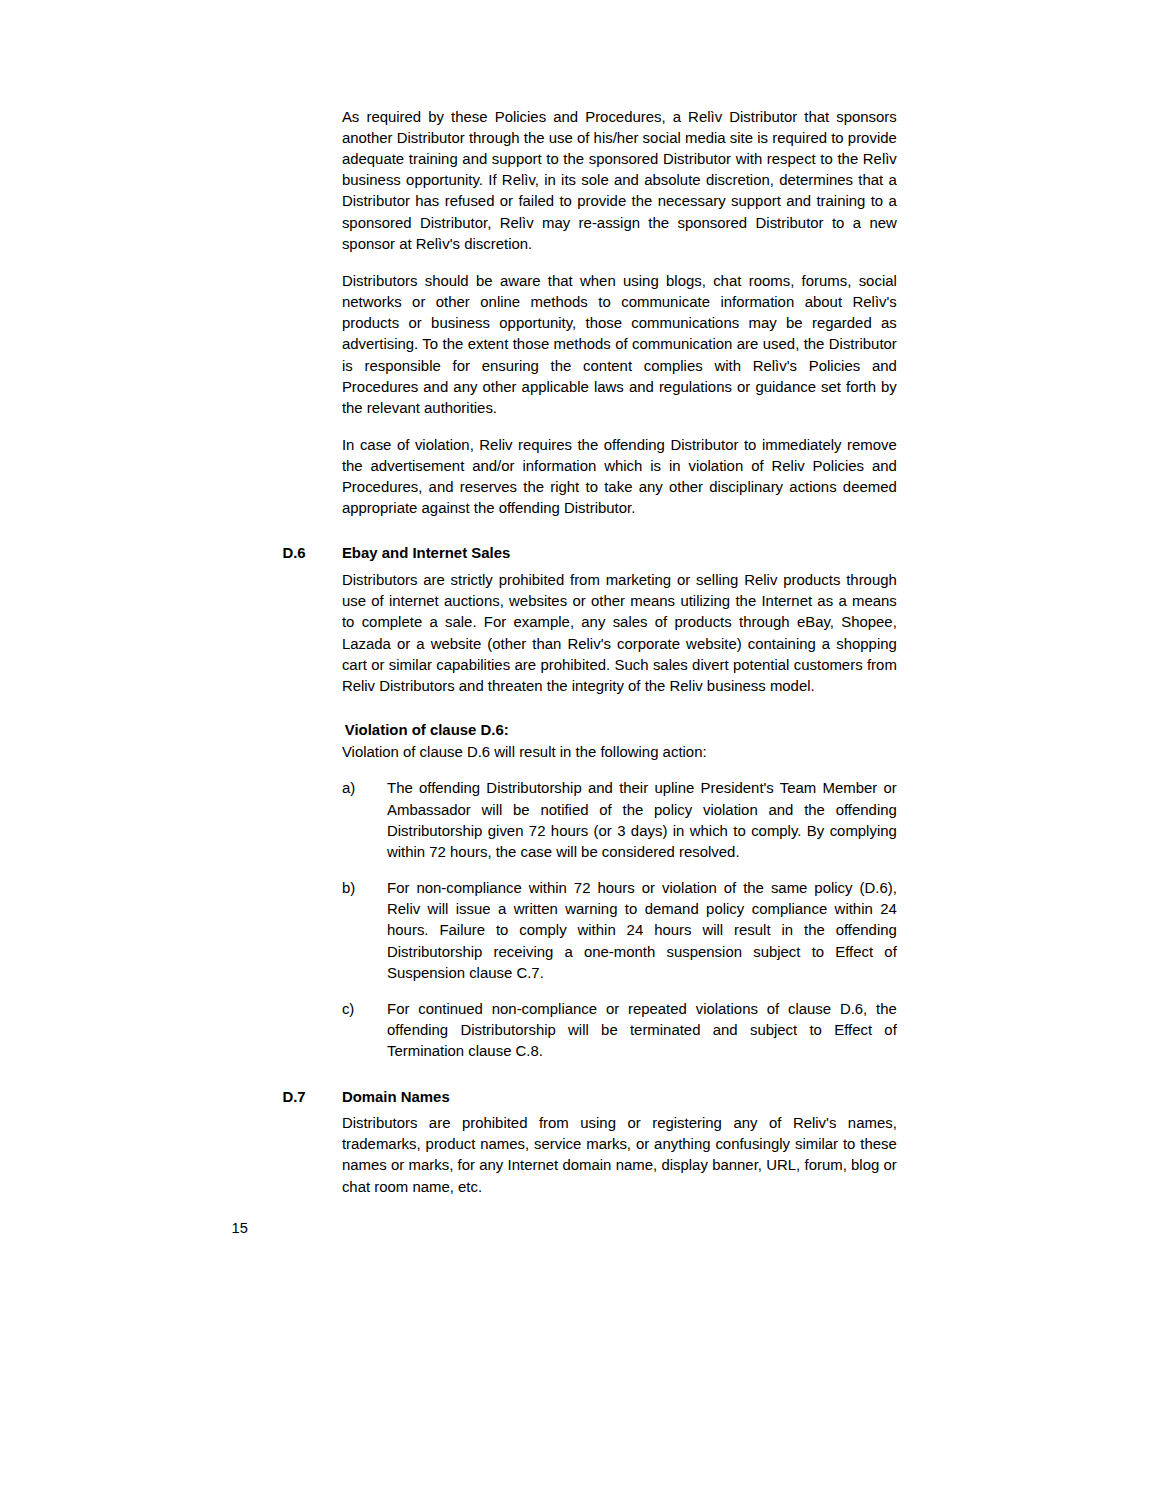As required by these Policies and Procedures, a Relìv Distributor that sponsors another Distributor through the use of his/her social media site is required to provide adequate training and support to the sponsored Distributor with respect to the Relìv business opportunity. If Relìv, in its sole and absolute discretion, determines that a Distributor has refused or failed to provide the necessary support and training to a sponsored Distributor, Relìv may re-assign the sponsored Distributor to a new sponsor at Relìv's discretion.
Distributors should be aware that when using blogs, chat rooms, forums, social networks or other online methods to communicate information about Relìv's products or business opportunity, those communications may be regarded as advertising. To the extent those methods of communication are used, the Distributor is responsible for ensuring the content complies with Relìv's Policies and Procedures and any other applicable laws and regulations or guidance set forth by the relevant authorities.
In case of violation, Reliv requires the offending Distributor to immediately remove the advertisement and/or information which is in violation of Reliv Policies and Procedures, and reserves the right to take any other disciplinary actions deemed appropriate against the offending Distributor.
D.6
Ebay and Internet Sales
Distributors are strictly prohibited from marketing or selling Reliv products through use of internet auctions, websites or other means utilizing the Internet as a means to complete a sale. For example, any sales of products through eBay, Shopee, Lazada or a website (other than Reliv's corporate website) containing a shopping cart or similar capabilities are prohibited. Such sales divert potential customers from Reliv Distributors and threaten the integrity of the Reliv business model.
Violation of clause D.6:
Violation of clause D.6 will result in the following action:
a)
The offending Distributorship and their upline President's Team Member or Ambassador will be notified of the policy violation and the offending Distributorship given 72 hours (or 3 days) in which to comply. By complying within 72 hours, the case will be considered resolved.
b)
For non-compliance within 72 hours or violation of the same policy (D.6), Reliv will issue a written warning to demand policy compliance within 24 hours. Failure to comply within 24 hours will result in the offending Distributorship receiving a one-month suspension subject to Effect of Suspension clause C.7.
c)
For continued non-compliance or repeated violations of clause D.6, the offending Distributorship will be terminated and subject to Effect of Termination clause C.8.
D.7
Domain Names
Distributors are prohibited from using or registering any of Reliv's names, trademarks, product names, service marks, or anything confusingly similar to these names or marks, for any Internet domain name, display banner, URL, forum, blog or chat room name, etc.
15